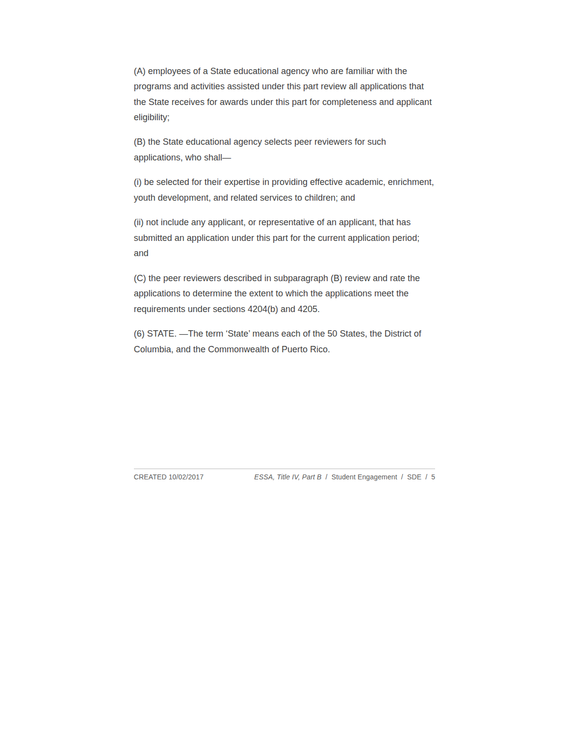(A) employees of a State educational agency who are familiar with the programs and activities assisted under this part review all applications that the State receives for awards under this part for completeness and applicant eligibility;
(B) the State educational agency selects peer reviewers for such applications, who shall—
(i) be selected for their expertise in providing effective academic, enrichment, youth development, and related services to children; and
(ii) not include any applicant, or representative of an applicant, that has submitted an application under this part for the current application period; and
(C) the peer reviewers described in subparagraph (B) review and rate the applications to determine the extent to which the applications meet the requirements under sections 4204(b) and 4205.
(6) STATE. —The term ‘State’ means each of the 50 States, the District of Columbia, and the Commonwealth of Puerto Rico.
CREATED 10/02/2017 ESSA, Title IV, Part B / Student Engagement / SDE / 5